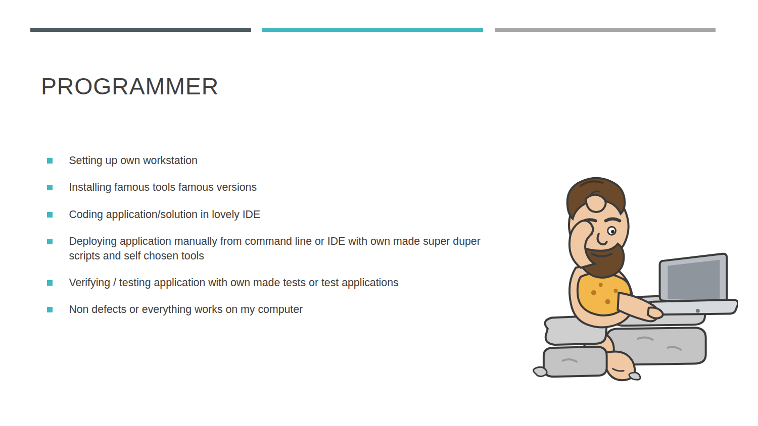PROGRAMMER
Setting up own workstation
Installing famous tools famous versions
Coding application/solution in lovely IDE
Deploying application manually from command line or IDE with own made super duper scripts and self chosen tools
Verifying / testing application with own made tests or test applications
Non defects or everything works on my computer
Frustrated caveman at a laptop